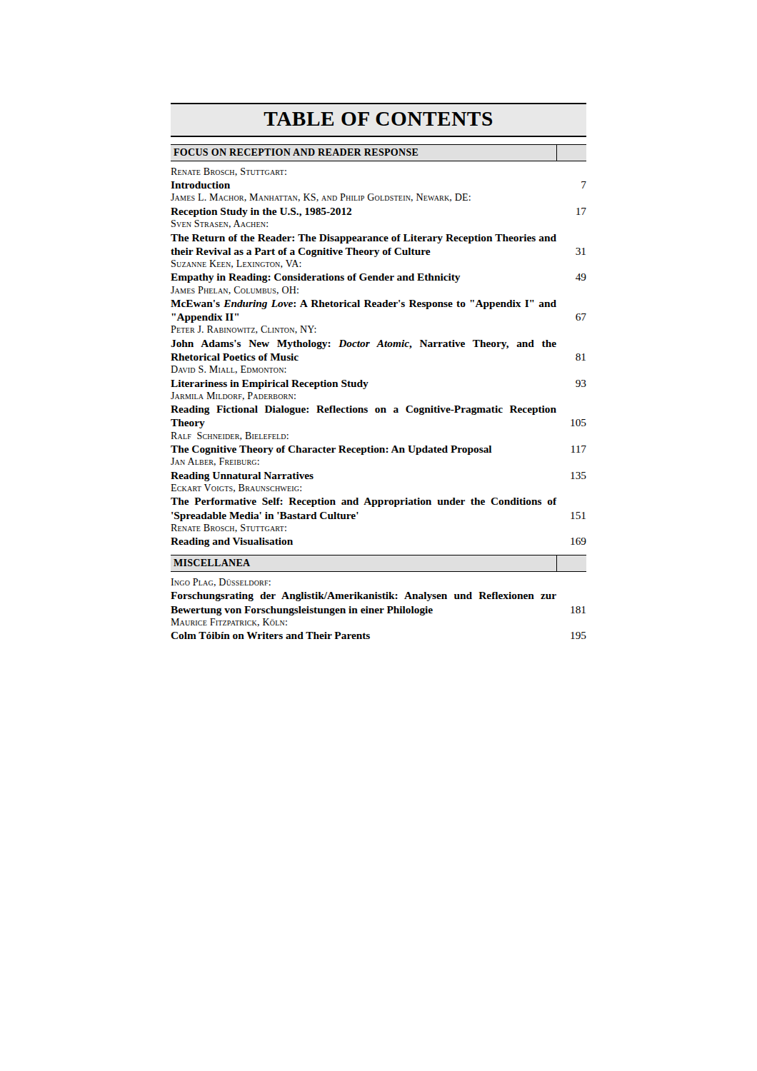TABLE OF CONTENTS
FOCUS ON RECEPTION AND READER RESPONSE
| Renate Brosch, Stuttgart: Introduction | 7 |
| James L. Machor, Manhattan, KS, and Philip Goldstein, Newark, DE: Reception Study in the U.S., 1985-2012 | 17 |
| Sven Strasen, Aachen: The Return of the Reader: The Disappearance of Literary Reception Theories and their Revival as a Part of a Cognitive Theory of Culture | 31 |
| Suzanne Keen, Lexington, VA: Empathy in Reading: Considerations of Gender and Ethnicity | 49 |
| James Phelan, Columbus, OH: McEwan's Enduring Love : A Rhetorical Reader's Response to "Appendix I" and "Appendix II" | 67 |
| Peter J. Rabinowitz, Clinton, NY: John Adams's New Mythology: Doctor Atomic , Narrative Theory, and the Rhetorical Poetics of Music | 81 |
| David S. Miall, Edmonton: Literariness in Empirical Reception Study | 93 |
| Jarmila Mildorf, Paderborn: Reading Fictional Dialogue: Reflections on a Cognitive-Pragmatic Reception Theory | 105 |
| Ralf Schneider, Bielefeld: The Cognitive Theory of Character Reception: An Updated Proposal | 117 |
| Jan Alber, Freiburg: Reading Unnatural Narratives | 135 |
| Eckart Voigts, Braunschweig: The Performative Self: Reception and Appropriation under the Conditions of 'Spreadable Media' in 'Bastard Culture' | 151 |
| Renate Brosch, Stuttgart: Reading and Visualisation | 169 |
MISCELLANEA
| Ingo Plag, Düsseldorf: Forschungsrating der Anglistik/Amerikanistik: Analysen und Reflexionen zur Bewertung von Forschungsleistungen in einer Philologie | 181 |
| Maurice Fitzpatrick, Köln: Colm Tóibín on Writers and Their Parents | 195 |